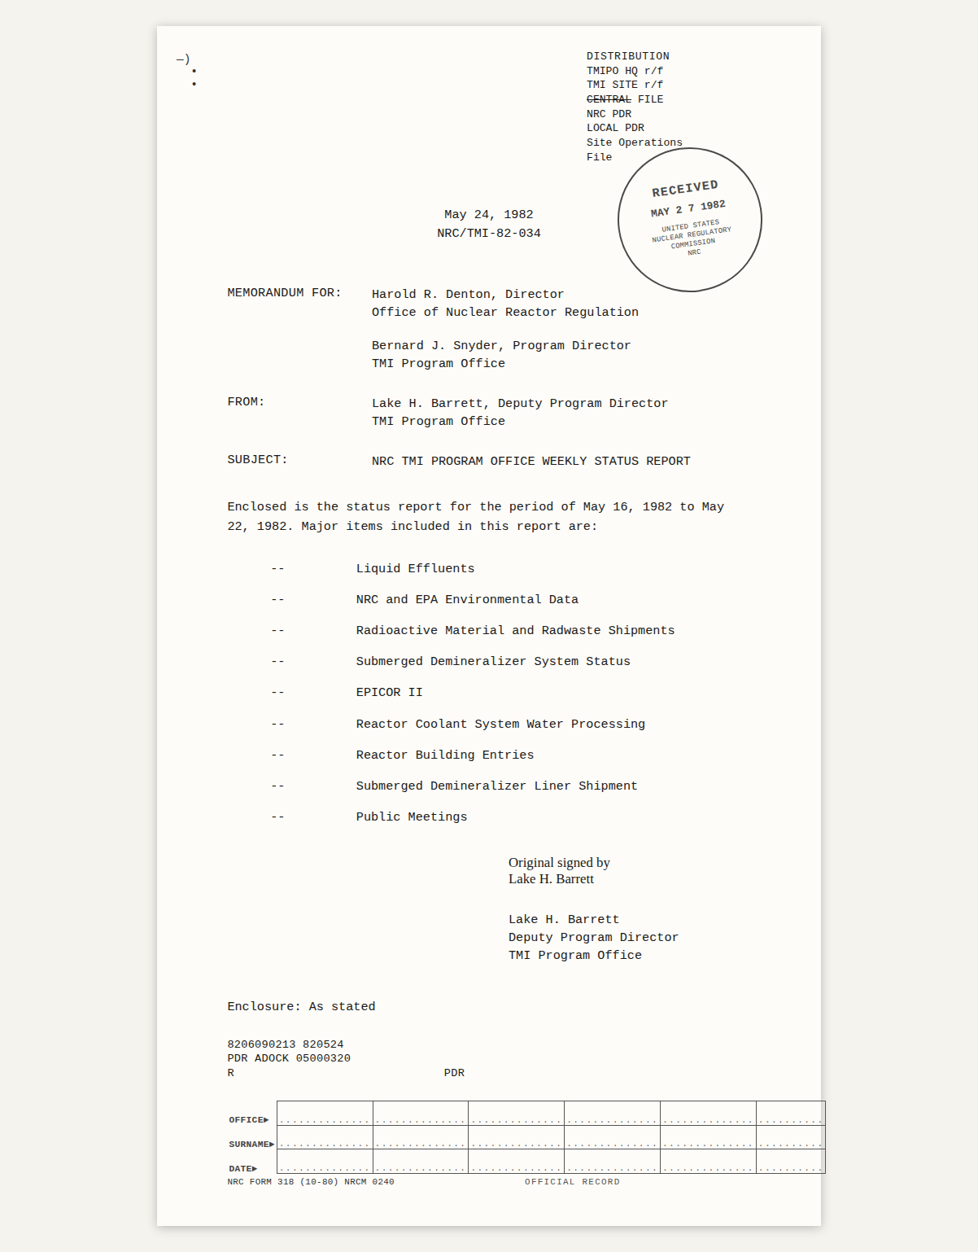—)
•
•
DISTRIBUTION
TMIPO HQ r/f
TMI SITE r/f
CENTRAL FILE
NRC PDR
LOCAL PDR
Site Operations
File
May 24, 1982
NRC/TMI-82-034
RECEIVED
MAY 2 7 1982
UNITED STATES
NUCLEAR REGULATORY COMMISSION
NRC
MEMORANDUM FOR:
Harold R. Denton, Director
Office of Nuclear Reactor Regulation
Bernard J. Snyder, Program Director
TMI Program Office
FROM:
Lake H. Barrett, Deputy Program Director
TMI Program Office
SUBJECT:
NRC TMI PROGRAM OFFICE WEEKLY STATUS REPORT
Enclosed is the status report for the period of May 16, 1982 to May 22, 1982. Major items included in this report are:
Liquid Effluents
NRC and EPA Environmental Data
Radioactive Material and Radwaste Shipments
Submerged Demineralizer System Status
EPICOR II
Reactor Coolant System Water Processing
Reactor Building Entries
Submerged Demineralizer Liner Shipment
Public Meetings
Original signed by
Lake H. Barrett
Lake H. Barrett
Deputy Program Director
TMI Program Office
Enclosure: As stated
8206090213 820524
PDR ADOCK 05000320
R PDR
| OFFICE► | .............. | .............. | .............. | .............. | .............. | .......... |
| SURNAME► | .............. | .............. | .............. | .............. | .............. | .......... |
| DATE► | .............. | .............. | .............. | .............. | .............. | .......... |
NRC FORM 318 (10-80) NRCM 0240 OFFICIAL RECORD